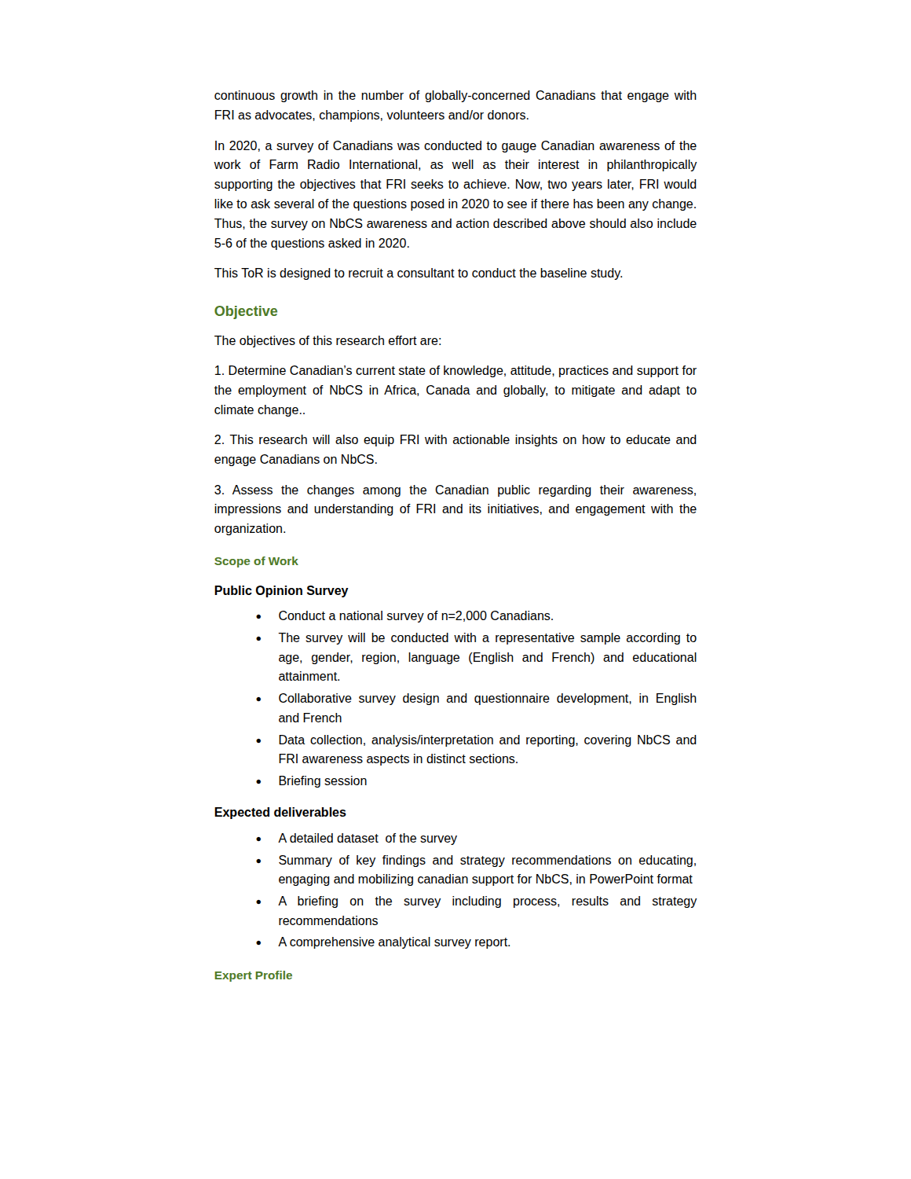continuous growth in the number of globally-concerned Canadians that engage with FRI as advocates, champions, volunteers and/or donors.
In 2020, a survey of Canadians was conducted to gauge Canadian awareness of the work of Farm Radio International, as well as their interest in philanthropically supporting the objectives that FRI seeks to achieve. Now, two years later, FRI would like to ask several of the questions posed in 2020 to see if there has been any change. Thus, the survey on NbCS awareness and action described above should also include 5-6 of the questions asked in 2020.
This ToR is designed to recruit a consultant to conduct the baseline study.
Objective
The objectives of this research effort are:
1. Determine Canadian’s current state of knowledge, attitude, practices and support for the employment of NbCS in Africa, Canada and globally, to mitigate and adapt to climate change..
2. This research will also equip FRI with actionable insights on how to educate and engage Canadians on NbCS.
3. Assess the changes among the Canadian public regarding their awareness, impressions and understanding of FRI and its initiatives, and engagement with the organization.
Scope of Work
Public Opinion Survey
Conduct a national survey of n=2,000 Canadians.
The survey will be conducted with a representative sample according to age, gender, region, language (English and French) and educational attainment.
Collaborative survey design and questionnaire development, in English and French
Data collection, analysis/interpretation and reporting, covering NbCS and FRI awareness aspects in distinct sections.
Briefing session
Expected deliverables
A detailed dataset of the survey
Summary of key findings and strategy recommendations on educating, engaging and mobilizing canadian support for NbCS, in PowerPoint format
A briefing on the survey including process, results and strategy recommendations
A comprehensive analytical survey report.
Expert Profile